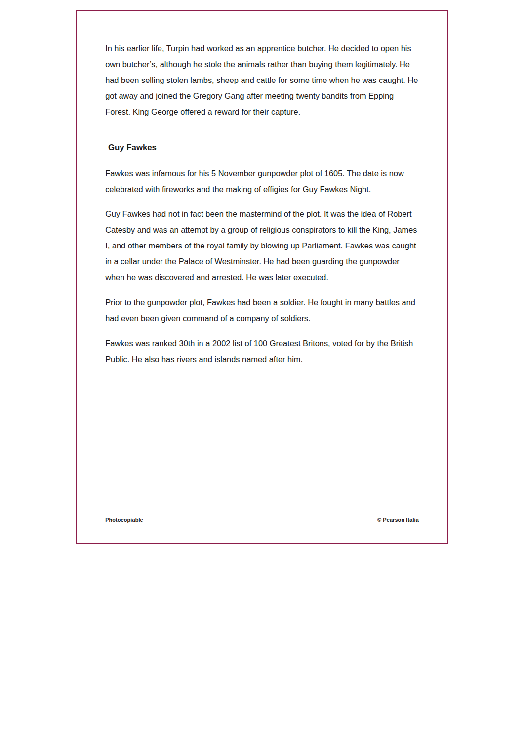In his earlier life, Turpin had worked as an apprentice butcher. He decided to open his own butcher’s, although he stole the animals rather than buying them legitimately. He had been selling stolen lambs, sheep and cattle for some time when he was caught. He got away and joined the Gregory Gang after meeting twenty bandits from Epping Forest. King George offered a reward for their capture.
Guy Fawkes
Fawkes was infamous for his 5 November gunpowder plot of 1605. The date is now celebrated with fireworks and the making of effigies for Guy Fawkes Night.
Guy Fawkes had not in fact been the mastermind of the plot. It was the idea of Robert Catesby and was an attempt by a group of religious conspirators to kill the King, James I, and other members of the royal family by blowing up Parliament. Fawkes was caught in a cellar under the Palace of Westminster. He had been guarding the gunpowder when he was discovered and arrested. He was later executed.
Prior to the gunpowder plot, Fawkes had been a soldier. He fought in many battles and had even been given command of a company of soldiers.
Fawkes was ranked 30th in a 2002 list of 100 Greatest Britons, voted for by the British Public. He also has rivers and islands named after him.
Photocopiable © Pearson Italia